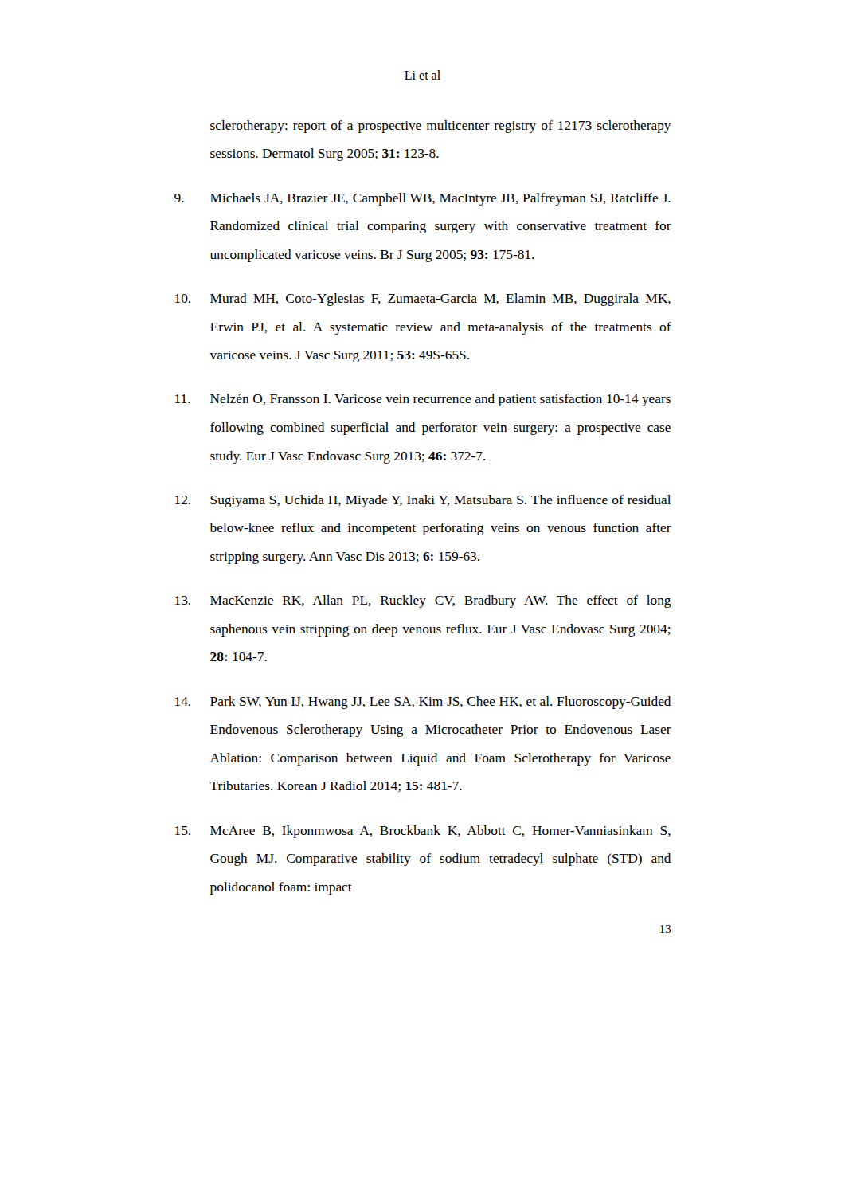Li et al
sclerotherapy: report of a prospective multicenter registry of 12173 sclerotherapy sessions. Dermatol Surg 2005; 31: 123-8.
9. Michaels JA, Brazier JE, Campbell WB, MacIntyre JB, Palfreyman SJ, Ratcliffe J. Randomized clinical trial comparing surgery with conservative treatment for uncomplicated varicose veins. Br J Surg 2005; 93: 175-81.
10. Murad MH, Coto-Yglesias F, Zumaeta-Garcia M, Elamin MB, Duggirala MK, Erwin PJ, et al. A systematic review and meta-analysis of the treatments of varicose veins. J Vasc Surg 2011; 53: 49S-65S.
11. Nelzén O, Fransson I. Varicose vein recurrence and patient satisfaction 10-14 years following combined superficial and perforator vein surgery: a prospective case study. Eur J Vasc Endovasc Surg 2013; 46: 372-7.
12. Sugiyama S, Uchida H, Miyade Y, Inaki Y, Matsubara S. The influence of residual below-knee reflux and incompetent perforating veins on venous function after stripping surgery. Ann Vasc Dis 2013; 6: 159-63.
13. MacKenzie RK, Allan PL, Ruckley CV, Bradbury AW. The effect of long saphenous vein stripping on deep venous reflux. Eur J Vasc Endovasc Surg 2004; 28: 104-7.
14. Park SW, Yun IJ, Hwang JJ, Lee SA, Kim JS, Chee HK, et al. Fluoroscopy-Guided Endovenous Sclerotherapy Using a Microcatheter Prior to Endovenous Laser Ablation: Comparison between Liquid and Foam Sclerotherapy for Varicose Tributaries. Korean J Radiol 2014; 15: 481-7.
15. McAree B, Ikponmwosa A, Brockbank K, Abbott C, Homer-Vanniasinkam S, Gough MJ. Comparative stability of sodium tetradecyl sulphate (STD) and polidocanol foam: impact
13